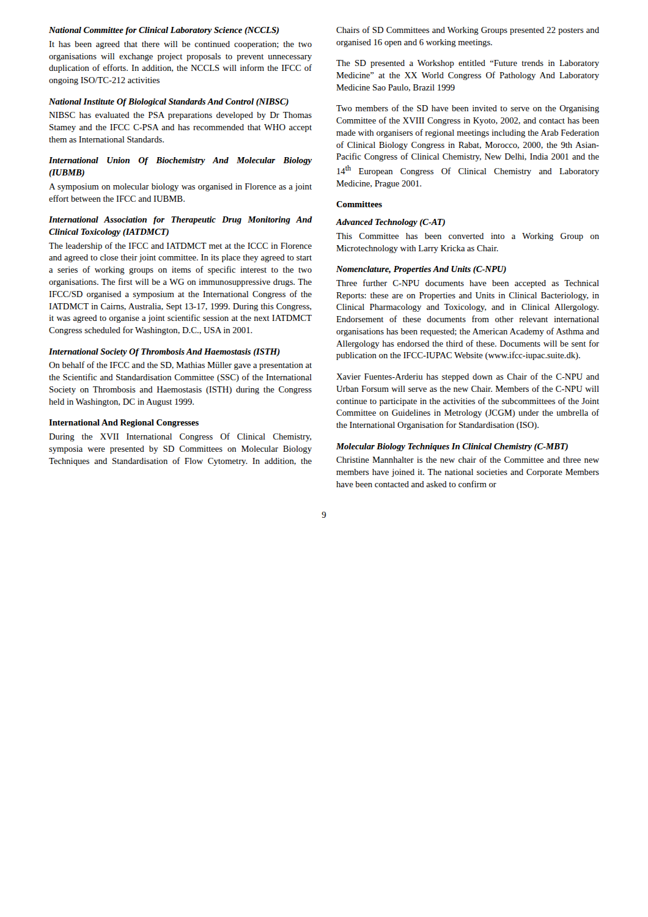National Committee for Clinical Laboratory Science (NCCLS)
It has been agreed that there will be continued cooperation; the two organisations will exchange project proposals to prevent unnecessary duplication of efforts. In addition, the NCCLS will inform the IFCC of ongoing ISO/TC-212 activities
National Institute Of Biological Standards And Control (NIBSC)
NIBSC has evaluated the PSA preparations developed by Dr Thomas Stamey and the IFCC C-PSA and has recommended that WHO accept them as International Standards.
International Union Of Biochemistry And Molecular Biology (IUBMB)
A symposium on molecular biology was organised in Florence as a joint effort between the IFCC and IUBMB.
International Association for Therapeutic Drug Monitoring And Clinical Toxicology (IATDMCT)
The leadership of the IFCC and IATDMCT met at the ICCC in Florence and agreed to close their joint committee. In its place they agreed to start a series of working groups on items of specific interest to the two organisations. The first will be a WG on immunosuppressive drugs. The IFCC/SD organised a symposium at the International Congress of the IATDMCT in Cairns, Australia, Sept 13-17, 1999. During this Congress, it was agreed to organise a joint scientific session at the next IATDMCT Congress scheduled for Washington, D.C., USA in 2001.
International Society Of Thrombosis And Haemostasis (ISTH)
On behalf of the IFCC and the SD, Mathias Müller gave a presentation at the Scientific and Standardisation Committee (SSC) of the International Society on Thrombosis and Haemostasis (ISTH) during the Congress held in Washington, DC in August 1999.
International And Regional Congresses
During the XVII International Congress Of Clinical Chemistry, symposia were presented by SD Committees on Molecular Biology Techniques and Standardisation of Flow Cytometry. In addition, the Chairs of SD Committees and Working Groups presented 22 posters and organised 16 open and 6 working meetings.
The SD presented a Workshop entitled “Future trends in Laboratory Medicine” at the XX World Congress Of Pathology And Laboratory Medicine Sao Paulo, Brazil 1999
Two members of the SD have been invited to serve on the Organising Committee of the XVIII Congress in Kyoto, 2002, and contact has been made with organisers of regional meetings including the Arab Federation of Clinical Biology Congress in Rabat, Morocco, 2000, the 9th Asian-Pacific Congress of Clinical Chemistry, New Delhi, India 2001 and the 14th European Congress Of Clinical Chemistry and Laboratory Medicine, Prague 2001.
Committees
Advanced Technology (C-AT)
This Committee has been converted into a Working Group on Microtechnology with Larry Kricka as Chair.
Nomenclature, Properties And Units (C-NPU)
Three further C-NPU documents have been accepted as Technical Reports: these are on Properties and Units in Clinical Bacteriology, in Clinical Pharmacology and Toxicology, and in Clinical Allergology. Endorsement of these documents from other relevant international organisations has been requested; the American Academy of Asthma and Allergology has endorsed the third of these. Documents will be sent for publication on the IFCC-IUPAC Website (www.ifcc-iupac.suite.dk).
Xavier Fuentes-Arderiu has stepped down as Chair of the C-NPU and Urban Forsum will serve as the new Chair. Members of the C-NPU will continue to participate in the activities of the subcommittees of the Joint Committee on Guidelines in Metrology (JCGM) under the umbrella of the International Organisation for Standardisation (ISO).
Molecular Biology Techniques In Clinical Chemistry (C-MBT)
Christine Mannhalter is the new chair of the Committee and three new members have joined it. The national societies and Corporate Members have been contacted and asked to confirm or
9